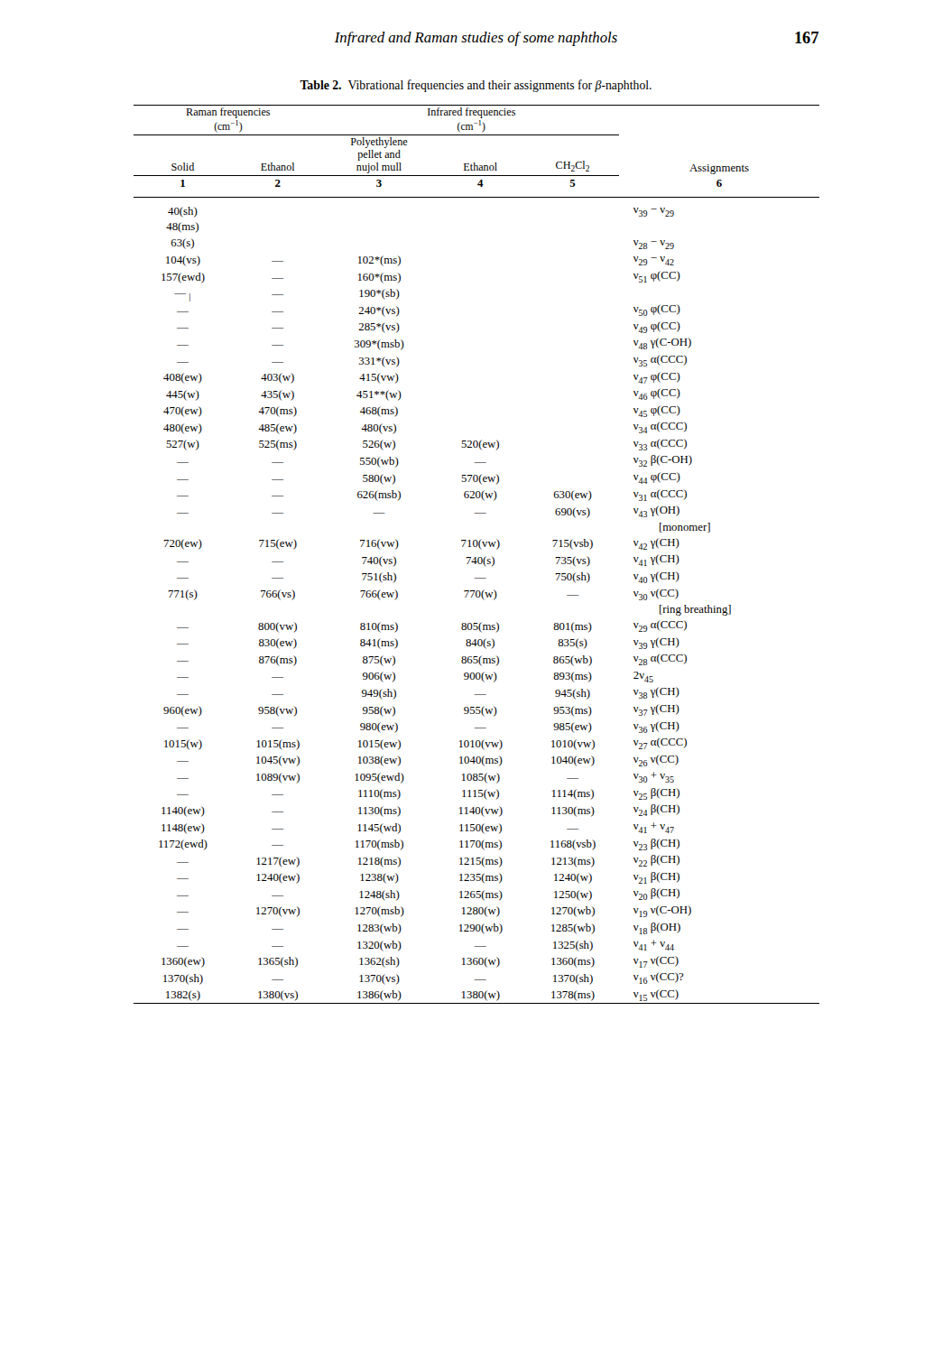Infrared and Raman studies of some naphthols 167
Table 2. Vibrational frequencies and their assignments for β-naphthol.
| Raman frequencies (cm −1 ) | Infrared frequencies (cm −1 ) | Assignments |
| --- | --- | --- |
| Solid | Ethanol | Polyethylene pellet and nujol mull | Ethanol | CH 2 Cl 2 |
| 1 | 2 | 3 | 4 | 5 | 6 |
| 40(sh) | | | | | ν 39 − ν 29 |
| 48(ms) | | | | | |
| 63(s) | | | | | ν 28 − ν 29 |
| 104(vs) | — | 102*(ms) | | | ν 29 − ν 42 |
| 157(ewd) | — | 160*(ms) | | | ν 51 φ(CC) |
| — / | — | 190*(sb) | | | |
| — | — | 240*(vs) | | | ν 50 φ(CC) |
| — | — | 285*(vs) | | | ν 49 φ(CC) |
| — | — | 309*(msb) | | | ν 48 γ(C-OH) |
| — | — | 331*(vs) | | | ν 35 α(CCC) |
| 408(ew) | 403(w) | 415(vw) | | | ν 47 φ(CC) |
| 445(w) | 435(w) | 451**(w) | | | ν 46 φ(CC) |
| 470(ew) | 470(ms) | 468(ms) | | | ν 45 φ(CC) |
| 480(ew) | 485(ew) | 480(vs) | | | ν 34 α(CCC) |
| 527(w) | 525(ms) | 526(w) | 520(ew) | | ν 33 α(CCC) |
| — | — | 550(wb) | — | | ν 32 β(C-OH) |
| — | — | 580(w) | 570(ew) | | ν 44 φ(CC) |
| — | — | 626(msb) | 620(w) | 630(ew) | ν 31 α(CCC) |
| — | — | — | — | 690(vs) | ν 43 γ(OH) |
| | | | | | [monomer] |
| 720(ew) | 715(ew) | 716(vw) | 710(vw) | 715(vsb) | ν 42 γ(CH) |
| — | — | 740(vs) | 740(s) | 735(vs) | ν 41 γ(CH) |
| — | — | 751(sh) | — | 750(sh) | ν 40 γ(CH) |
| 771(s) | 766(vs) | 766(ew) | 770(w) | — | ν 30 ν(CC) |
| | | | | | [ring breathing] |
| — | 800(vw) | 810(ms) | 805(ms) | 801(ms) | ν 29 α(CCC) |
| — | 830(ew) | 841(ms) | 840(s) | 835(s) | ν 39 γ(CH) |
| — | 876(ms) | 875(w) | 865(ms) | 865(wb) | ν 28 α(CCC) |
| — | — | 906(w) | 900(w) | 893(ms) | 2ν 45 |
| — | — | 949(sh) | — | 945(sh) | ν 38 γ(CH) |
| 960(ew) | 958(vw) | 958(w) | 955(w) | 953(ms) | ν 37 γ(CH) |
| — | — | 980(ew) | — | 985(ew) | ν 36 γ(CH) |
| 1015(w) | 1015(ms) | 1015(ew) | 1010(vw) | 1010(vw) | ν 27 α(CCC) |
| — | 1045(vw) | 1038(ew) | 1040(ms) | 1040(ew) | ν 26 ν(CC) |
| — | 1089(vw) | 1095(ewd) | 1085(w) | — | ν 30 + ν 35 |
| — | — | 1110(ms) | 1115(w) | 1114(ms) | ν 25 β(CH) |
| 1140(ew) | — | 1130(ms) | 1140(vw) | 1130(ms) | ν 24 β(CH) |
| 1148(ew) | — | 1145(wd) | 1150(ew) | — | ν 41 + ν 47 |
| 1172(ewd) | — | 1170(msb) | 1170(ms) | 1168(vsb) | ν 23 β(CH) |
| — | 1217(ew) | 1218(ms) | 1215(ms) | 1213(ms) | ν 22 β(CH) |
| — | 1240(ew) | 1238(w) | 1235(ms) | 1240(w) | ν 21 β(CH) |
| — | — | 1248(sh) | 1265(ms) | 1250(w) | ν 20 β(CH) |
| — | 1270(vw) | 1270(msb) | 1280(w) | 1270(wb) | ν 19 ν(C-OH) |
| — | — | 1283(wb) | 1290(wb) | 1285(wb) | ν 18 β(OH) |
| — | — | 1320(wb) | — | 1325(sh) | ν 41 + ν 44 |
| 1360(ew) | 1365(sh) | 1362(sh) | 1360(w) | 1360(ms) | ν 17 ν(CC) |
| 1370(sh) | — | 1370(vs) | — | 1370(sh) | ν 16 ν(CC)? |
| 1382(s) | 1380(vs) | 1386(wb) | 1380(w) | 1378(ms) | ν 15 ν(CC) |